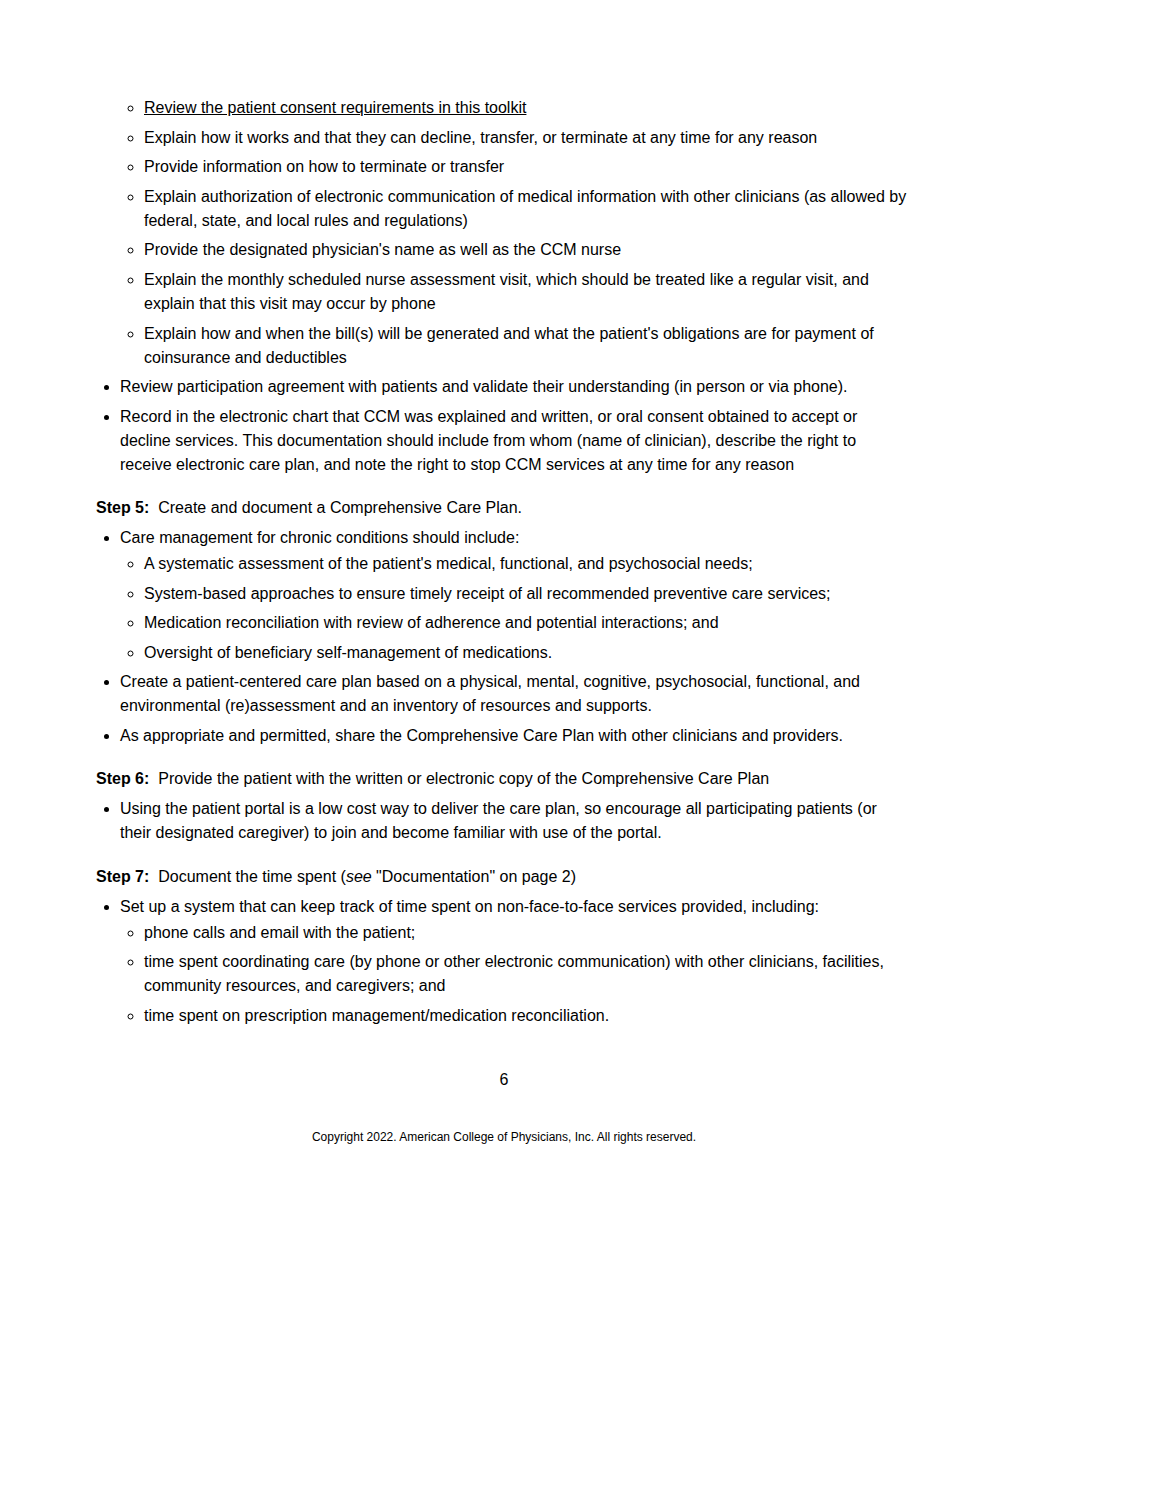Review the patient consent requirements in this toolkit
Explain how it works and that they can decline, transfer, or terminate at any time for any reason
Provide information on how to terminate or transfer
Explain authorization of electronic communication of medical information with other clinicians (as allowed by federal, state, and local rules and regulations)
Provide the designated physician's name as well as the CCM nurse
Explain the monthly scheduled nurse assessment visit, which should be treated like a regular visit, and explain that this visit may occur by phone
Explain how and when the bill(s) will be generated and what the patient's obligations are for payment of coinsurance and deductibles
Review participation agreement with patients and validate their understanding (in person or via phone).
Record in the electronic chart that CCM was explained and written, or oral consent obtained to accept or decline services. This documentation should include from whom (name of clinician), describe the right to receive electronic care plan, and note the right to stop CCM services at any time for any reason
Step 5: Create and document a Comprehensive Care Plan.
Care management for chronic conditions should include:
A systematic assessment of the patient's medical, functional, and psychosocial needs;
System-based approaches to ensure timely receipt of all recommended preventive care services;
Medication reconciliation with review of adherence and potential interactions; and
Oversight of beneficiary self-management of medications.
Create a patient-centered care plan based on a physical, mental, cognitive, psychosocial, functional, and environmental (re)assessment and an inventory of resources and supports.
As appropriate and permitted, share the Comprehensive Care Plan with other clinicians and providers.
Step 6: Provide the patient with the written or electronic copy of the Comprehensive Care Plan
Using the patient portal is a low cost way to deliver the care plan, so encourage all participating patients (or their designated caregiver) to join and become familiar with use of the portal.
Step 7: Document the time spent (see "Documentation" on page 2)
Set up a system that can keep track of time spent on non-face-to-face services provided, including:
phone calls and email with the patient;
time spent coordinating care (by phone or other electronic communication) with other clinicians, facilities, community resources, and caregivers; and
time spent on prescription management/medication reconciliation.
6
Copyright 2022. American College of Physicians, Inc. All rights reserved.